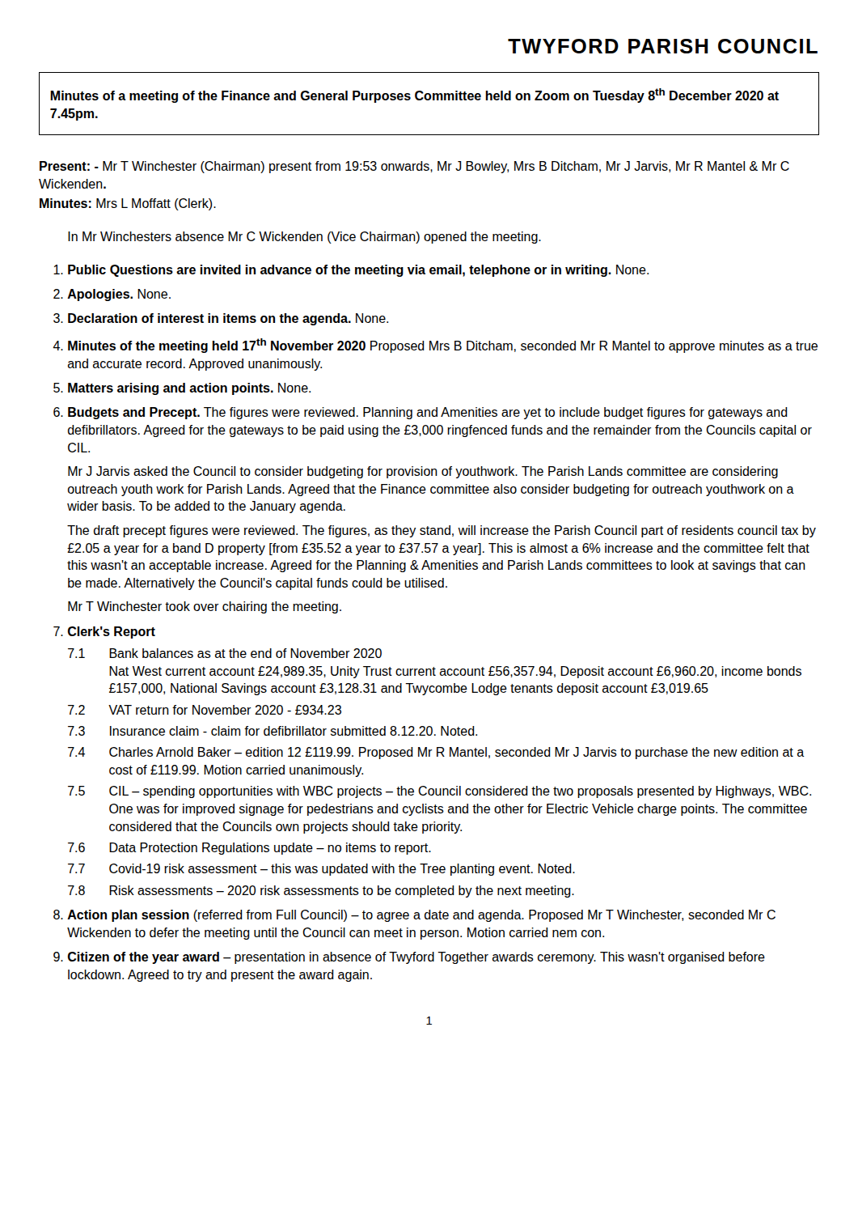TWYFORD PARISH COUNCIL
Minutes of a meeting of the Finance and General Purposes Committee held on Zoom on Tuesday 8th December 2020 at 7.45pm.
Present: - Mr T Winchester (Chairman) present from 19:53 onwards, Mr J Bowley, Mrs B Ditcham, Mr J Jarvis, Mr R Mantel & Mr C Wickenden.
Minutes: Mrs L Moffatt (Clerk).
In Mr Winchesters absence Mr C Wickenden (Vice Chairman) opened the meeting.
Public Questions are invited in advance of the meeting via email, telephone or in writing. None.
Apologies. None.
Declaration of interest in items on the agenda. None.
Minutes of the meeting held 17th November 2020 Proposed Mrs B Ditcham, seconded Mr R Mantel to approve minutes as a true and accurate record. Approved unanimously.
Matters arising and action points. None.
Budgets and Precept. The figures were reviewed. Planning and Amenities are yet to include budget figures for gateways and defibrillators. Agreed for the gateways to be paid using the £3,000 ringfenced funds and the remainder from the Councils capital or CIL.
Mr J Jarvis asked the Council to consider budgeting for provision of youthwork. The Parish Lands committee are considering outreach youth work for Parish Lands. Agreed that the Finance committee also consider budgeting for outreach youthwork on a wider basis. To be added to the January agenda.
The draft precept figures were reviewed. The figures, as they stand, will increase the Parish Council part of residents council tax by £2.05 a year for a band D property [from £35.52 a year to £37.57 a year]. This is almost a 6% increase and the committee felt that this wasn't an acceptable increase. Agreed for the Planning & Amenities and Parish Lands committees to look at savings that can be made. Alternatively the Council's capital funds could be utilised.
Mr T Winchester took over chairing the meeting.
Clerk's Report
7.1 Bank balances as at the end of November 2020
Nat West current account £24,989.35, Unity Trust current account £56,357.94, Deposit account £6,960.20, income bonds £157,000, National Savings account £3,128.31 and Twycombe Lodge tenants deposit account £3,019.65
7.2 VAT return for November 2020 - £934.23
7.3 Insurance claim - claim for defibrillator submitted 8.12.20. Noted.
7.4 Charles Arnold Baker – edition 12 £119.99. Proposed Mr R Mantel, seconded Mr J Jarvis to purchase the new edition at a cost of £119.99. Motion carried unanimously.
7.5 CIL – spending opportunities with WBC projects – the Council considered the two proposals presented by Highways, WBC. One was for improved signage for pedestrians and cyclists and the other for Electric Vehicle charge points. The committee considered that the Councils own projects should take priority.
7.6 Data Protection Regulations update – no items to report.
7.7 Covid-19 risk assessment – this was updated with the Tree planting event. Noted.
7.8 Risk assessments – 2020 risk assessments to be completed by the next meeting.
Action plan session (referred from Full Council) – to agree a date and agenda. Proposed Mr T Winchester, seconded Mr C Wickenden to defer the meeting until the Council can meet in person. Motion carried nem con.
Citizen of the year award – presentation in absence of Twyford Together awards ceremony. This wasn't organised before lockdown. Agreed to try and present the award again.
1